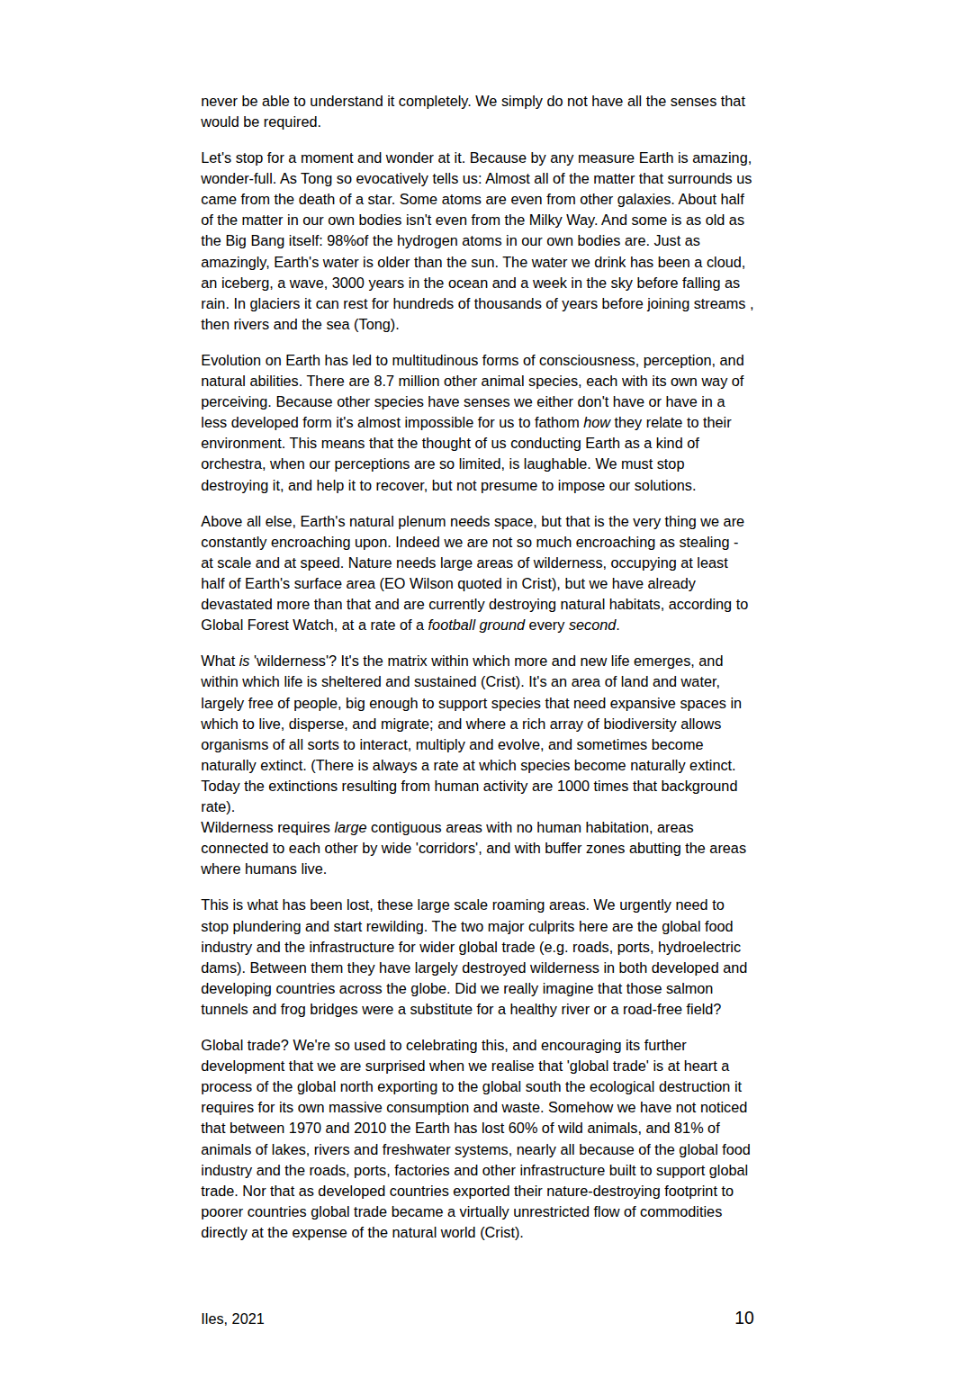never be able to understand it completely. We simply do not have all the senses that would be required.
Let's stop for a moment and wonder at it. Because by any measure Earth is amazing, wonder-full. As Tong so evocatively tells us: Almost all of the matter that surrounds us came from the death of a star. Some atoms are even from other galaxies. About half of the matter in our own bodies isn't even from the Milky Way. And some is as old as the Big Bang itself: 98%of the hydrogen atoms in our own bodies are. Just as amazingly, Earth's water is older than the sun. The water we drink has been a cloud, an iceberg, a wave, 3000 years in the ocean and a week in the sky before falling as rain. In glaciers it can rest for hundreds of thousands of years before joining streams , then rivers and the sea (Tong).
Evolution on Earth has led to multitudinous forms of consciousness, perception, and natural abilities. There are 8.7 million other animal species, each with its own way of perceiving. Because other species have senses we either don't have or have in a less developed form it's almost impossible for us to fathom how they relate to their environment. This means that the thought of us conducting Earth as a kind of orchestra, when our perceptions are so limited, is laughable. We must stop destroying it, and help it to recover, but not presume to impose our solutions.
Above all else, Earth's natural plenum needs space, but that is the very thing we are constantly encroaching upon. Indeed we are not so much encroaching as stealing - at scale and at speed. Nature needs large areas of wilderness, occupying at least half of Earth's surface area (EO Wilson quoted in Crist), but we have already devastated more than that and are currently destroying natural habitats, according to Global Forest Watch, at a rate of a football ground every second.
What is 'wilderness'? It's the matrix within which more and new life emerges, and within which life is sheltered and sustained (Crist). It's an area of land and water, largely free of people, big enough to support species that need expansive spaces in which to live, disperse, and migrate; and where a rich array of biodiversity allows organisms of all sorts to interact, multiply and evolve, and sometimes become naturally extinct. (There is always a rate at which species become naturally extinct. Today the extinctions resulting from human activity are 1000 times that background rate).
Wilderness requires large contiguous areas with no human habitation, areas connected to each other by wide 'corridors', and with buffer zones abutting the areas where humans live.
This is what has been lost, these large scale roaming areas. We urgently need to stop plundering and start rewilding. The two major culprits here are the global food industry and the infrastructure for wider global trade (e.g. roads, ports, hydroelectric dams). Between them they have largely destroyed wilderness in both developed and developing countries across the globe. Did we really imagine that those salmon tunnels and frog bridges were a substitute for a healthy river or a road-free field?
Global trade? We're so used to celebrating this, and encouraging its further development that we are surprised when we realise that 'global trade' is at heart a process of the global north exporting to the global south the ecological destruction it requires for its own massive consumption and waste. Somehow we have not noticed that between 1970 and 2010 the Earth has lost 60% of wild animals, and 81% of animals of lakes, rivers and freshwater systems, nearly all because of the global food industry and the roads, ports, factories and other infrastructure built to support global trade. Nor that as developed countries exported their nature-destroying footprint to poorer countries global trade became a virtually unrestricted flow of commodities directly at the expense of the natural world (Crist).
Iles, 2021 10